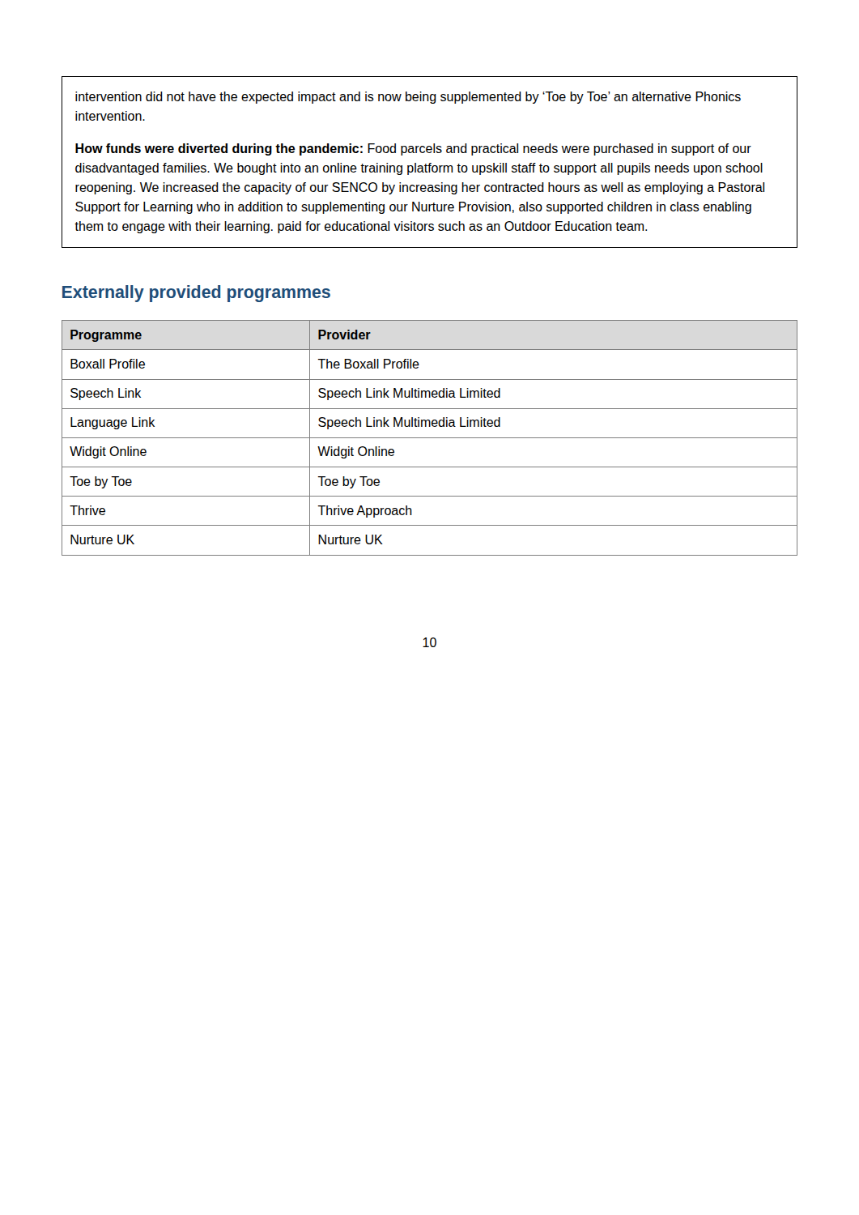intervention did not have the expected impact and is now being supplemented by ‘Toe by Toe’ an alternative Phonics intervention.
How funds were diverted during the pandemic: Food parcels and practical needs were purchased in support of our disadvantaged families. We bought into an online training platform to upskill staff to support all pupils needs upon school reopening. We increased the capacity of our SENCO by increasing her contracted hours as well as employing a Pastoral Support for Learning who in addition to supplementing our Nurture Provision, also supported children in class enabling them to engage with their learning. paid for educational visitors such as an Outdoor Education team.
Externally provided programmes
| Programme | Provider |
| --- | --- |
| Boxall Profile | The Boxall Profile |
| Speech Link | Speech Link Multimedia Limited |
| Language Link | Speech Link Multimedia Limited |
| Widgit Online | Widgit Online |
| Toe by Toe | Toe by Toe |
| Thrive | Thrive Approach |
| Nurture UK | Nurture UK |
10